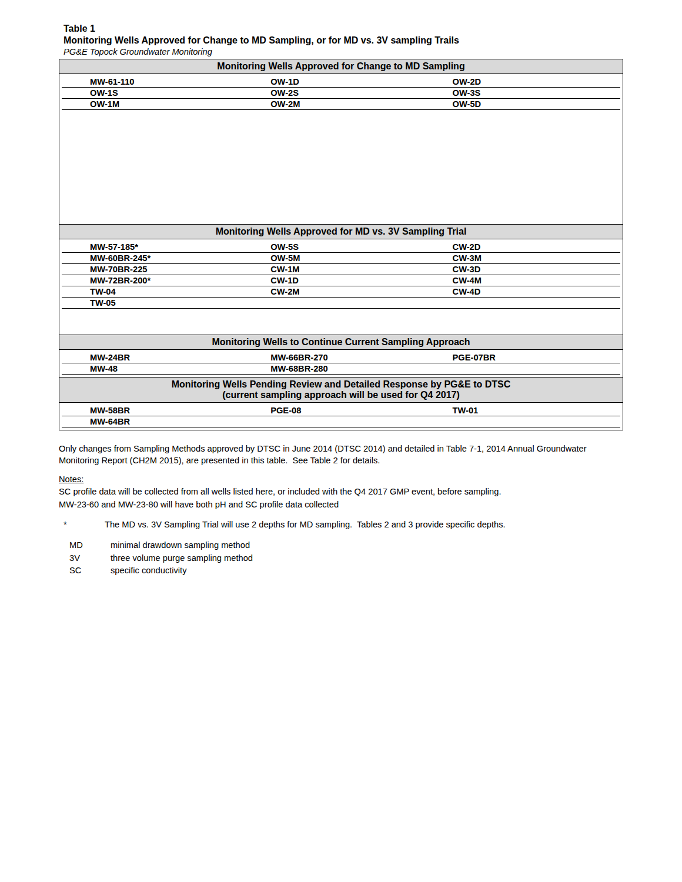Table 1
Monitoring Wells Approved for Change to MD Sampling, or for MD vs. 3V sampling Trails
PG&E Topock Groundwater Monitoring
| Monitoring Wells Approved for Change to MD Sampling |
| --- |
| / MW-61-110 / OW-1D / OW-2D / / OW-1S / OW-2S / OW-3S / / OW-1M / OW-2M / OW-5D / |
| Monitoring Wells Approved for MD vs. 3V Sampling Trial |
| / MW-57-185* / OW-5S / CW-2D / / MW-60BR-245* / OW-5M / CW-3M / / MW-70BR-225 / CW-1M / CW-3D / / MW-72BR-200* / CW-1D / CW-4M / / TW-04 / CW-2M / CW-4D / / TW-05 / / / |
| Monitoring Wells to Continue Current Sampling Approach |
| / MW-24BR / MW-66BR-270 / PGE-07BR / / MW-48 / MW-68BR-280 / / |
| Monitoring Wells Pending Review and Detailed Response by PG&E to DTSC (current sampling approach will be used for Q4 2017) |
| / MW-58BR / PGE-08 / TW-01 / / MW-64BR / / / |
Only changes from Sampling Methods approved by DTSC in June 2014 (DTSC 2014) and detailed in Table 7-1, 2014 Annual Groundwater Monitoring Report (CH2M 2015), are presented in this table. See Table 2 for details.
Notes:
SC profile data will be collected from all wells listed here, or included with the Q4 2017 GMP event, before sampling.
MW-23-60 and MW-23-80 will have both pH and SC profile data collected
*
The MD vs. 3V Sampling Trial will use 2 depths for MD sampling. Tables 2 and 3 provide specific depths.
| MD | minimal drawdown sampling method |
| 3V | three volume purge sampling method |
| SC | specific conductivity |